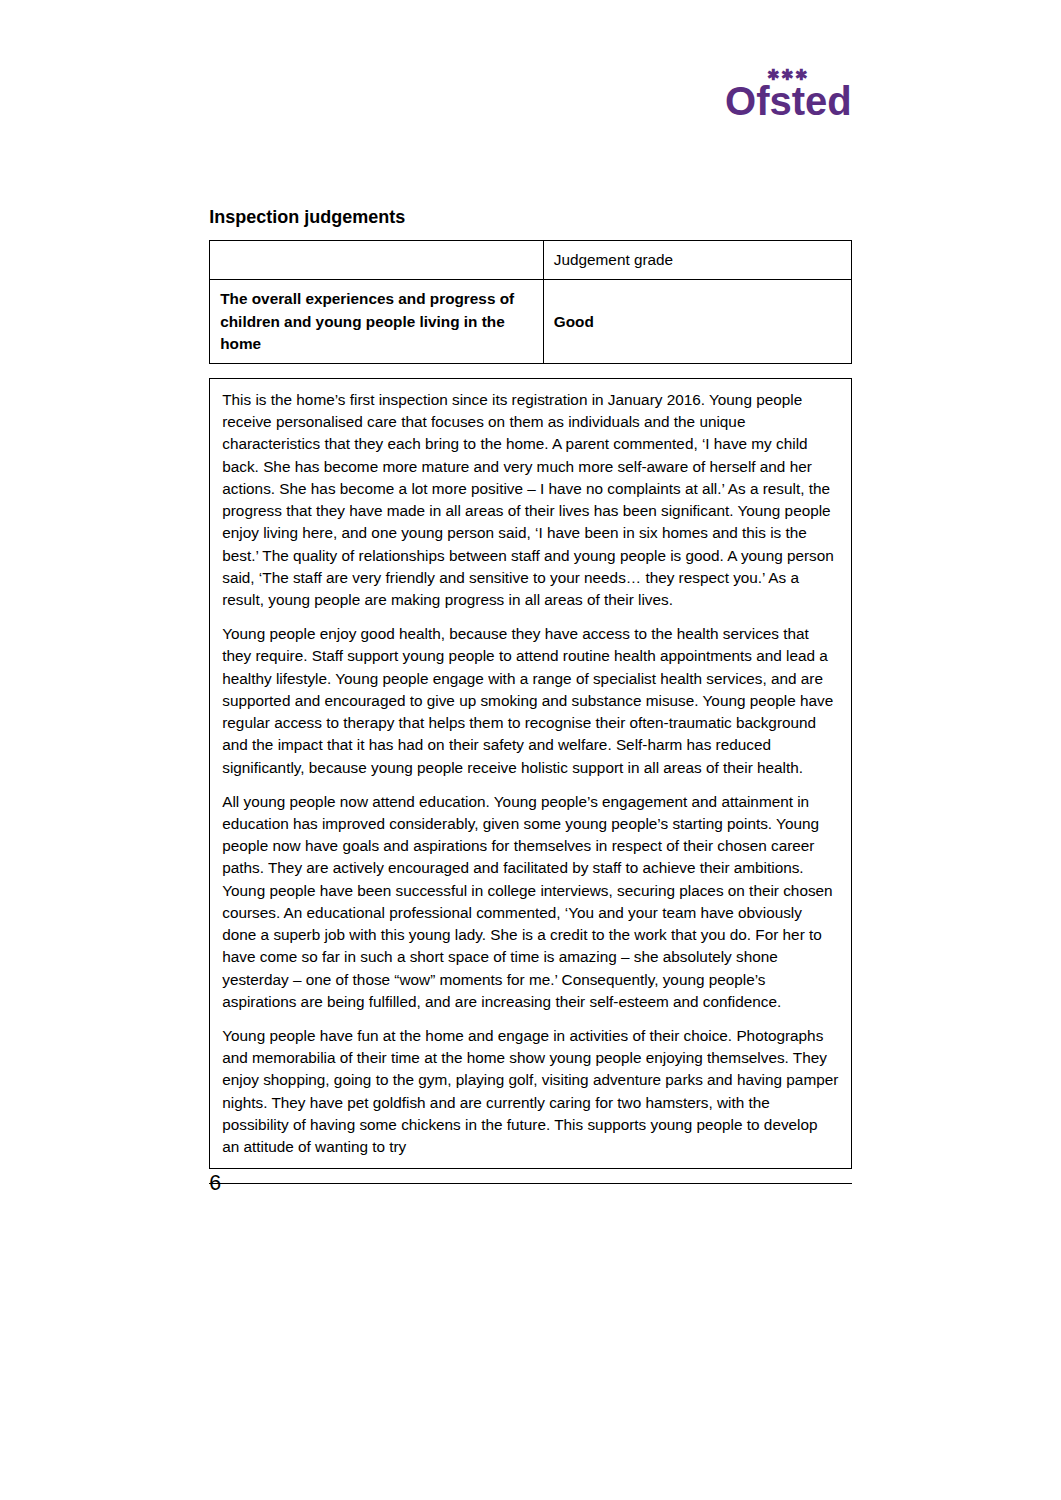✱✱✱ Ofsted
Inspection judgements
| | Judgement grade |
| The overall experiences and progress of children and young people living in the home | Good |
| This is the home’s first inspection since its registration in January 2016. Young people receive personalised care that focuses on them as individuals and the unique characteristics that they each bring to the home. A parent commented, ‘I have my child back. She has become more mature and very much more self-aware of herself and her actions. She has become a lot more positive – I have no complaints at all.’ As a result, the progress that they have made in all areas of their lives has been significant. Young people enjoy living here, and one young person said, ‘I have been in six homes and this is the best.’ The quality of relationships between staff and young people is good. A young person said, ‘The staff are very friendly and sensitive to your needs… they respect you.’ As a result, young people are making progress in all areas of their lives. Young people enjoy good health, because they have access to the health services that they require. Staff support young people to attend routine health appointments and lead a healthy lifestyle. Young people engage with a range of specialist health services, and are supported and encouraged to give up smoking and substance misuse. Young people have regular access to therapy that helps them to recognise their often-traumatic background and the impact that it has had on their safety and welfare. Self-harm has reduced significantly, because young people receive holistic support in all areas of their health. All young people now attend education. Young people’s engagement and attainment in education has improved considerably, given some young people’s starting points. Young people now have goals and aspirations for themselves in respect of their chosen career paths. They are actively encouraged and facilitated by staff to achieve their ambitions. Young people have been successful in college interviews, securing places on their chosen courses. An educational professional commented, ‘You and your team have obviously done a superb job with this young lady. She is a credit to the work that you do. For her to have come so far in such a short space of time is amazing – she absolutely shone yesterday – one of those “wow” moments for me.’ Consequently, young people’s aspirations are being fulfilled, and are increasing their self-esteem and confidence. Young people have fun at the home and engage in activities of their choice. Photographs and memorabilia of their time at the home show young people enjoying themselves. They enjoy shopping, going to the gym, playing golf, visiting adventure parks and having pamper nights. They have pet goldfish and are currently caring for two hamsters, with the possibility of having some chickens in the future. This supports young people to develop an attitude of wanting to try |
6